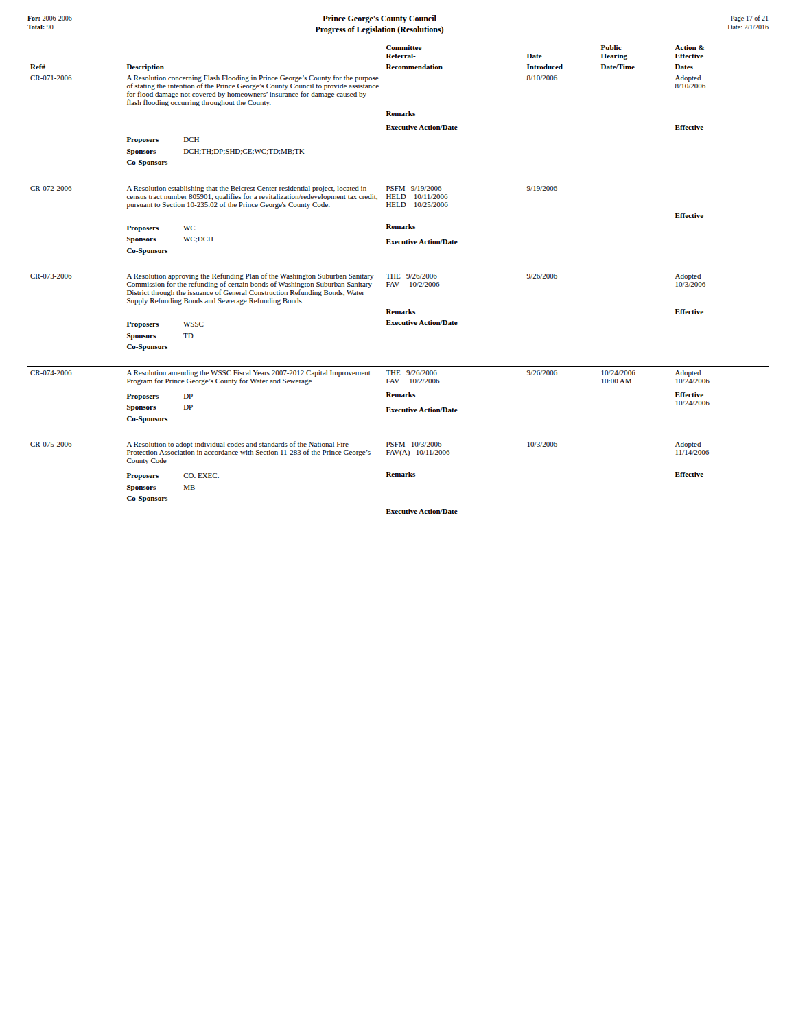For: 2006-2006
Total: 90
Prince George's County Council
Progress of Legislation (Resolutions)
Page 17 of 21
Date: 2/1/2016
| | | Committee Referral- | Date | Public Hearing | Action & Effective |
| --- | --- | --- | --- | --- | --- |
| Ref# | Description | Recommendation | Introduced | Date/Time | Dates |
| CR-071-2006 | A Resolution concerning Flash Flooding in Prince George’s County for the purpose of stating the intention of the Prince George’s County Council to provide assistance for flood damage not covered by homeowners’ insurance for damage caused by flash flooding occurring throughout the County. | | 8/10/2006 | | Adopted 8/10/2006 |
| | | Remarks | | | |
| | | Executive Action/Date | | | Effective |
| | Proposers DCH Sponsors DCH;TH;DP;SHD;CE;WC;TD;MB;TK Co-Sponsors | | | | |
| CR-072-2006 | A Resolution establishing that the Belcrest Center residential project, located in census tract number 805901, qualifies for a revitalization/redevelopment tax credit, pursuant to Section 10-235.02 of the Prince George's County Code. | PSFM 9/19/2006 HELD 10/11/2006 HELD 10/25/2006 | 9/19/2006 | | |
| | | | | | Effective |
| | Proposers WC Sponsors WC;DCH Co-Sponsors | Remarks Executive Action/Date | | | |
| CR-073-2006 | A Resolution approving the Refunding Plan of the Washington Suburban Sanitary Commission for the refunding of certain bonds of Washington Suburban Sanitary District through the issuance of General Construction Refunding Bonds, Water Supply Refunding Bonds and Sewerage Refunding Bonds. | THE 9/26/2006 FAV 10/2/2006 | 9/26/2006 | | Adopted 10/3/2006 |
| | | Remarks | | | Effective |
| | Proposers WSSC Sponsors TD Co-Sponsors | Executive Action/Date | | | |
| CR-074-2006 | A Resolution amending the WSSC Fiscal Years 2007-2012 Capital Improvement Program for Prince George’s County for Water and Sewerage | THE 9/26/2006 FAV 10/2/2006 | 9/26/2006 | 10/24/2006 10:00 AM | Adopted 10/24/2006 |
| | Proposers DP Sponsors DP Co-Sponsors | Remarks Executive Action/Date | | | Effective 10/24/2006 |
| CR-075-2006 | A Resolution to adopt individual codes and standards of the National Fire Protection Association in accordance with Section 11-283 of the Prince George’s County Code | PSFM 10/3/2006 FAV(A) 10/11/2006 | 10/3/2006 | | Adopted 11/14/2006 |
| | Proposers CO. EXEC. Sponsors MB Co-Sponsors | Remarks | | | Effective |
| | | Executive Action/Date | | | |